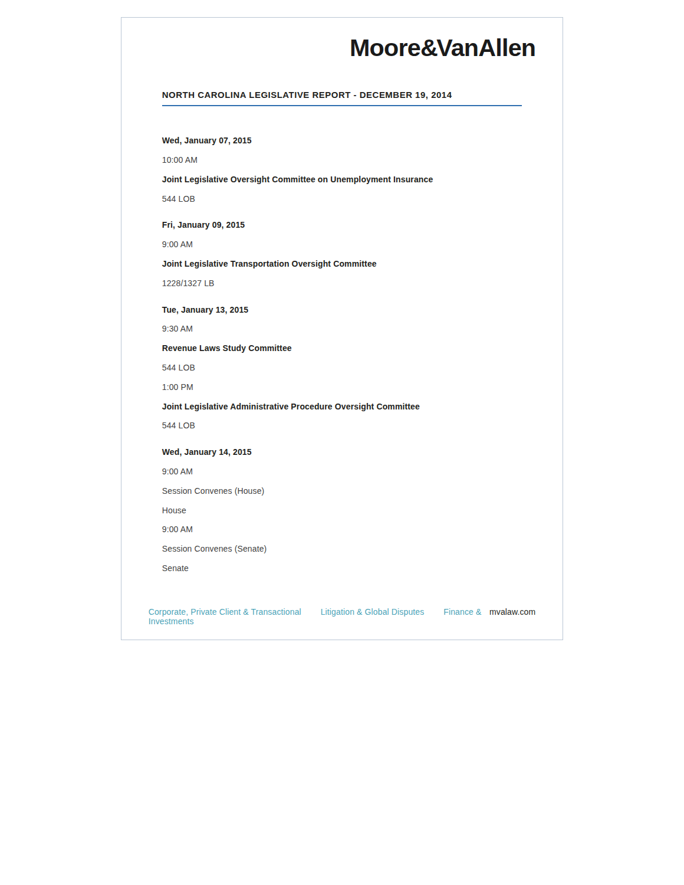Moore&VanAllen
North Carolina Legislative Report - December 19, 2014
Wed, January 07, 2015
10:00 AM
Joint Legislative Oversight Committee on Unemployment Insurance
544 LOB
Fri, January 09, 2015
9:00 AM
Joint Legislative Transportation Oversight Committee
1228/1327 LB
Tue, January 13, 2015
9:30 AM
Revenue Laws Study Committee
544 LOB
1:00 PM
Joint Legislative Administrative Procedure Oversight Committee
544 LOB
Wed, January 14, 2015
9:00 AM
Session Convenes (House)
House
9:00 AM
Session Convenes (Senate)
Senate
Corporate, Private Client & Transactional Litigation & Global Disputes Finance & Investments
mvalaw.com